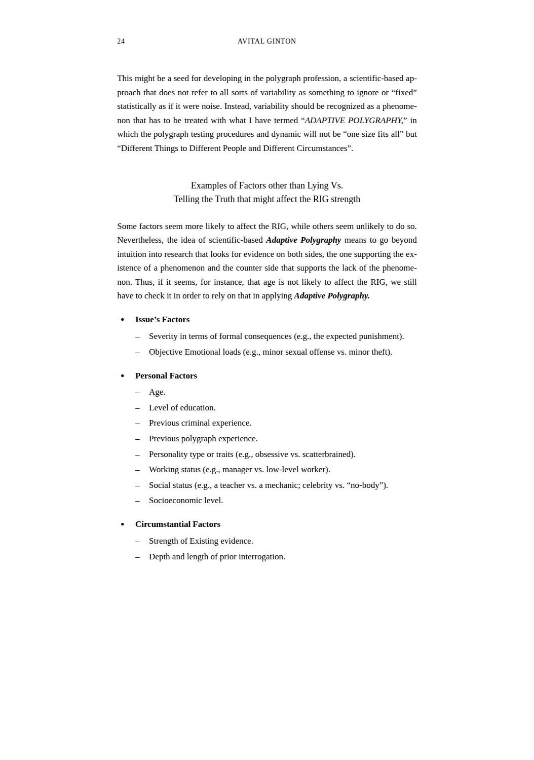24 Avital Ginton
This might be a seed for developing in the polygraph profession, a scientific-based approach that does not refer to all sorts of variability as something to ignore or “fixed” statistically as if it were noise. Instead, variability should be recognized as a phenomenon that has to be treated with what I have termed “ADAPTIVE POLYGRAPHY,” in which the polygraph testing procedures and dynamic will not be “one size fits all” but “Different Things to Different People and Different Circumstances”.
Examples of Factors other than Lying Vs.
Telling the Truth that might affect the RIG strength
Some factors seem more likely to affect the RIG, while others seem unlikely to do so. Nevertheless, the idea of scientific-based Adaptive Polygraphy means to go beyond intuition into research that looks for evidence on both sides, the one supporting the existence of a phenomenon and the counter side that supports the lack of the phenomenon. Thus, if it seems, for instance, that age is not likely to affect the RIG, we still have to check it in order to rely on that in applying Adaptive Polygraphy.
● Issue’s Factors
–Severity in terms of formal consequences (e.g., the expected punishment).
–Objective Emotional loads (e.g., minor sexual offense vs. minor theft).
● Personal Factors
–Age.
–Level of education.
–Previous criminal experience.
–Previous polygraph experience.
–Personality type or traits (e.g., obsessive vs. scatterbrained).
–Working status (e.g., manager vs. low-level worker).
–Social status (e.g., a teacher vs. a mechanic; celebrity vs. “no-body”).
–Socioeconomic level.
● Circumstantial Factors
–Strength of Existing evidence.
–Depth and length of prior interrogation.